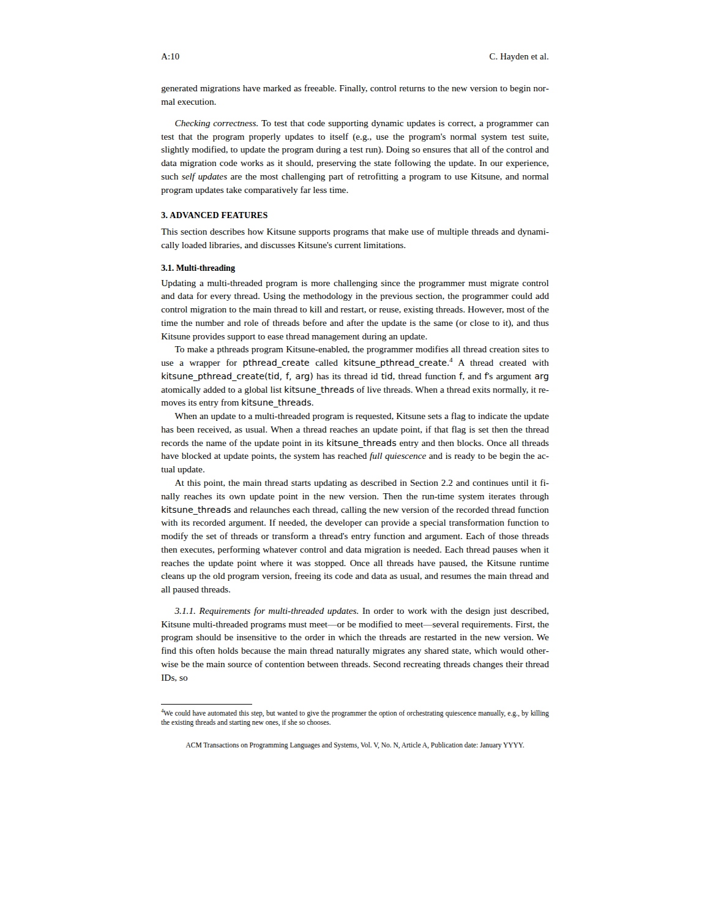A:10 C. Hayden et al.
generated migrations have marked as freeable. Finally, control returns to the new version to begin normal execution.
Checking correctness. To test that code supporting dynamic updates is correct, a programmer can test that the program properly updates to itself (e.g., use the program's normal system test suite, slightly modified, to update the program during a test run). Doing so ensures that all of the control and data migration code works as it should, preserving the state following the update. In our experience, such self updates are the most challenging part of retrofitting a program to use Kitsune, and normal program updates take comparatively far less time.
3. Advanced Features
This section describes how Kitsune supports programs that make use of multiple threads and dynamically loaded libraries, and discusses Kitsune's current limitations.
3.1. Multi-threading
Updating a multi-threaded program is more challenging since the programmer must migrate control and data for every thread. Using the methodology in the previous section, the programmer could add control migration to the main thread to kill and restart, or reuse, existing threads. However, most of the time the number and role of threads before and after the update is the same (or close to it), and thus Kitsune provides support to ease thread management during an update.
To make a pthreads program Kitsune-enabled, the programmer modifies all thread creation sites to use a wrapper for pthread_create called kitsune_pthread_create.4 A thread created with kitsune_pthread_create(tid, f, arg) has its thread id tid, thread function f, and f's argument arg atomically added to a global list kitsune_threads of live threads. When a thread exits normally, it removes its entry from kitsune_threads.
When an update to a multi-threaded program is requested, Kitsune sets a flag to indicate the update has been received, as usual. When a thread reaches an update point, if that flag is set then the thread records the name of the update point in its kitsune_threads entry and then blocks. Once all threads have blocked at update points, the system has reached full quiescence and is ready to be begin the actual update.
At this point, the main thread starts updating as described in Section 2.2 and continues until it finally reaches its own update point in the new version. Then the run-time system iterates through kitsune_threads and relaunches each thread, calling the new version of the recorded thread function with its recorded argument. If needed, the developer can provide a special transformation function to modify the set of threads or transform a thread's entry function and argument. Each of those threads then executes, performing whatever control and data migration is needed. Each thread pauses when it reaches the update point where it was stopped. Once all threads have paused, the Kitsune runtime cleans up the old program version, freeing its code and data as usual, and resumes the main thread and all paused threads.
3.1.1. Requirements for multi-threaded updates. In order to work with the design just described, Kitsune multi-threaded programs must meet—or be modified to meet—several requirements. First, the program should be insensitive to the order in which the threads are restarted in the new version. We find this often holds because the main thread naturally migrates any shared state, which would otherwise be the main source of contention between threads. Second recreating threads changes their thread IDs, so
4We could have automated this step, but wanted to give the programmer the option of orchestrating quiescence manually, e.g., by killing the existing threads and starting new ones, if she so chooses.
ACM Transactions on Programming Languages and Systems, Vol. V, No. N, Article A, Publication date: January YYYY.